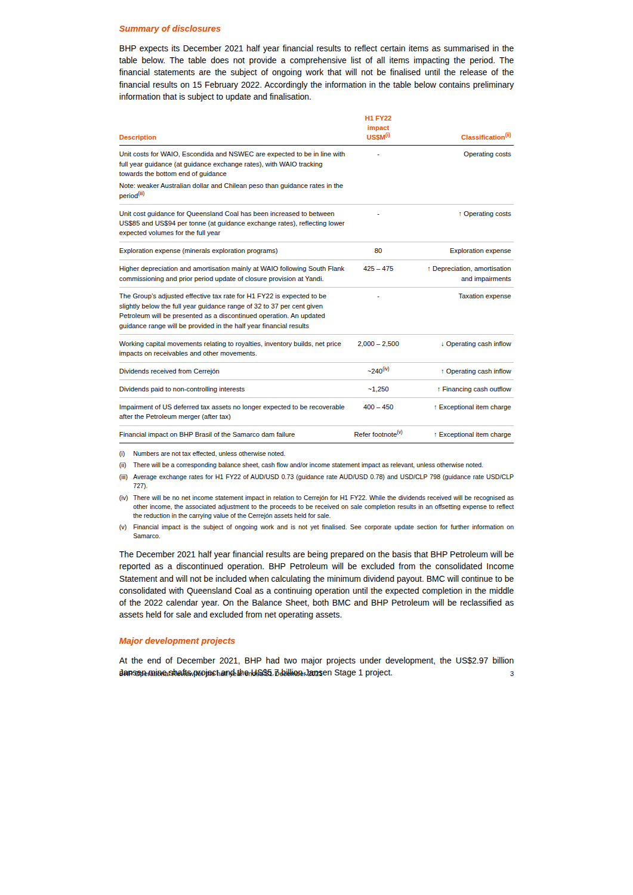Summary of disclosures
BHP expects its December 2021 half year financial results to reflect certain items as summarised in the table below. The table does not provide a comprehensive list of all items impacting the period. The financial statements are the subject of ongoing work that will not be finalised until the release of the financial results on 15 February 2022. Accordingly the information in the table below contains preliminary information that is subject to update and finalisation.
| Description | H1 FY22 impact US$M (i) | Classification (ii) |
| --- | --- | --- |
| Unit costs for WAIO, Escondida and NSWEC are expected to be in line with full year guidance (at guidance exchange rates), with WAIO tracking towards the bottom end of guidance Note: weaker Australian dollar and Chilean peso than guidance rates in the period (iii) | - | Operating costs |
| Unit cost guidance for Queensland Coal has been increased to between US$85 and US$94 per tonne (at guidance exchange rates), reflecting lower expected volumes for the full year | - | ↑ Operating costs |
| Exploration expense (minerals exploration programs) | 80 | Exploration expense |
| Higher depreciation and amortisation mainly at WAIO following South Flank commissioning and prior period update of closure provision at Yandi. | 425 – 475 | ↑ Depreciation, amortisation and impairments |
| The Group’s adjusted effective tax rate for H1 FY22 is expected to be slightly below the full year guidance range of 32 to 37 per cent given Petroleum will be presented as a discontinued operation. An updated guidance range will be provided in the half year financial results | - | Taxation expense |
| Working capital movements relating to royalties, inventory builds, net price impacts on receivables and other movements. | 2,000 – 2,500 | ↓ Operating cash inflow |
| Dividends received from Cerrejón | ~240 (iv) | ↑ Operating cash inflow |
| Dividends paid to non-controlling interests | ~1,250 | ↑ Financing cash outflow |
| Impairment of US deferred tax assets no longer expected to be recoverable after the Petroleum merger (after tax) | 400 – 450 | ↑ Exceptional item charge |
| Financial impact on BHP Brasil of the Samarco dam failure | Refer footnote (v) | ↑ Exceptional item charge |
(i) Numbers are not tax effected, unless otherwise noted.
(ii) There will be a corresponding balance sheet, cash flow and/or income statement impact as relevant, unless otherwise noted.
(iii) Average exchange rates for H1 FY22 of AUD/USD 0.73 (guidance rate AUD/USD 0.78) and USD/CLP 798 (guidance rate USD/CLP 727).
(iv) There will be no net income statement impact in relation to Cerrejón for H1 FY22. While the dividends received will be recognised as other income, the associated adjustment to the proceeds to be received on sale completion results in an offsetting expense to reflect the reduction in the carrying value of the Cerrejón assets held for sale.
(v) Financial impact is the subject of ongoing work and is not yet finalised. See corporate update section for further information on Samarco.
The December 2021 half year financial results are being prepared on the basis that BHP Petroleum will be reported as a discontinued operation. BHP Petroleum will be excluded from the consolidated Income Statement and will not be included when calculating the minimum dividend payout. BMC will continue to be consolidated with Queensland Coal as a continuing operation until the expected completion in the middle of the 2022 calendar year. On the Balance Sheet, both BMC and BHP Petroleum will be reclassified as assets held for sale and excluded from net operating assets.
Major development projects
At the end of December 2021, BHP had two major projects under development, the US$2.97 billion Jansen mine shafts project and the US$5.7 billion Jansen Stage 1 project.
BHP Operational Review for the half year ended 31 December 2021 3